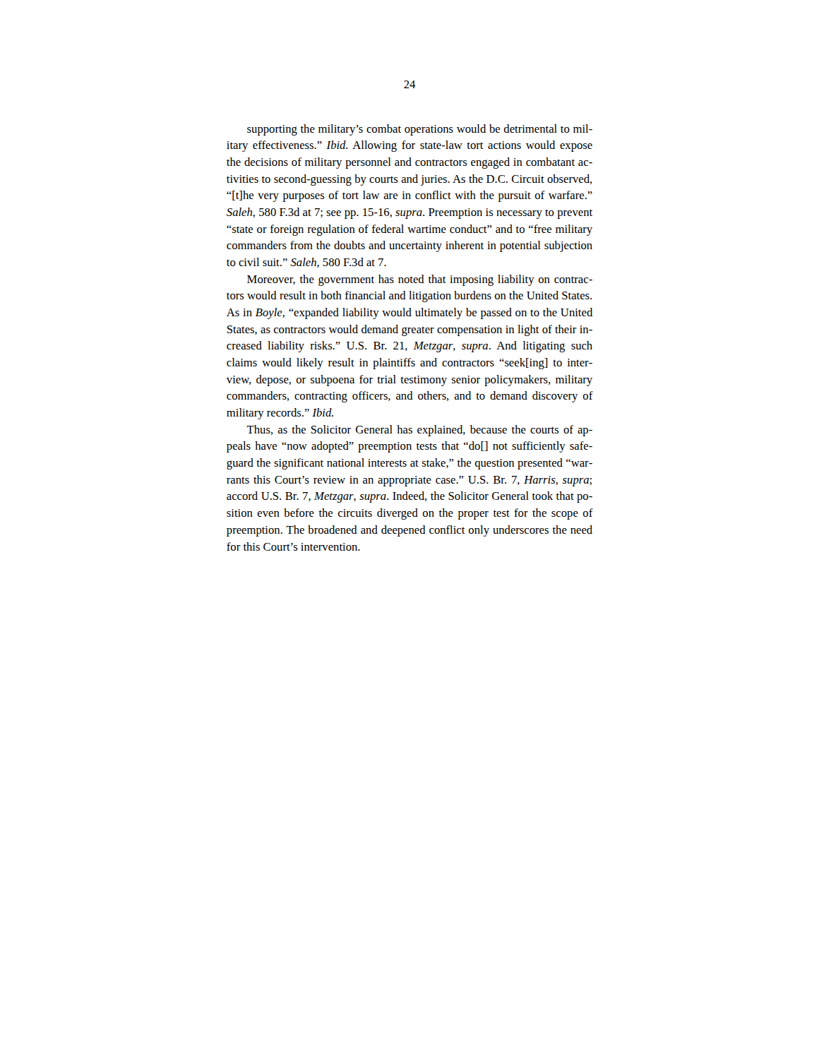24
supporting the military’s combat operations would be detrimental to military effectiveness.” Ibid. Allowing for state-law tort actions would expose the decisions of military personnel and contractors engaged in combatant activities to second-guessing by courts and juries. As the D.C. Circuit observed, “[t]he very purposes of tort law are in conflict with the pursuit of warfare.” Saleh, 580 F.3d at 7; see pp. 15-16, supra. Preemption is necessary to prevent “state or foreign regulation of federal wartime conduct” and to “free military commanders from the doubts and uncertainty inherent in potential subjection to civil suit.” Saleh, 580 F.3d at 7.
Moreover, the government has noted that imposing liability on contractors would result in both financial and litigation burdens on the United States. As in Boyle, “expanded liability would ultimately be passed on to the United States, as contractors would demand greater compensation in light of their increased liability risks.” U.S. Br. 21, Metzgar, supra. And litigating such claims would likely result in plaintiffs and contractors “seek[ing] to interview, depose, or subpoena for trial testimony senior policymakers, military commanders, contracting officers, and others, and to demand discovery of military records.” Ibid.
Thus, as the Solicitor General has explained, because the courts of appeals have “now adopted” preemption tests that “do[] not sufficiently safeguard the significant national interests at stake,” the question presented “warrants this Court’s review in an appropriate case.” U.S. Br. 7, Harris, supra; accord U.S. Br. 7, Metzgar, supra. Indeed, the Solicitor General took that position even before the circuits diverged on the proper test for the scope of preemption. The broadened and deepened conflict only underscores the need for this Court’s intervention.